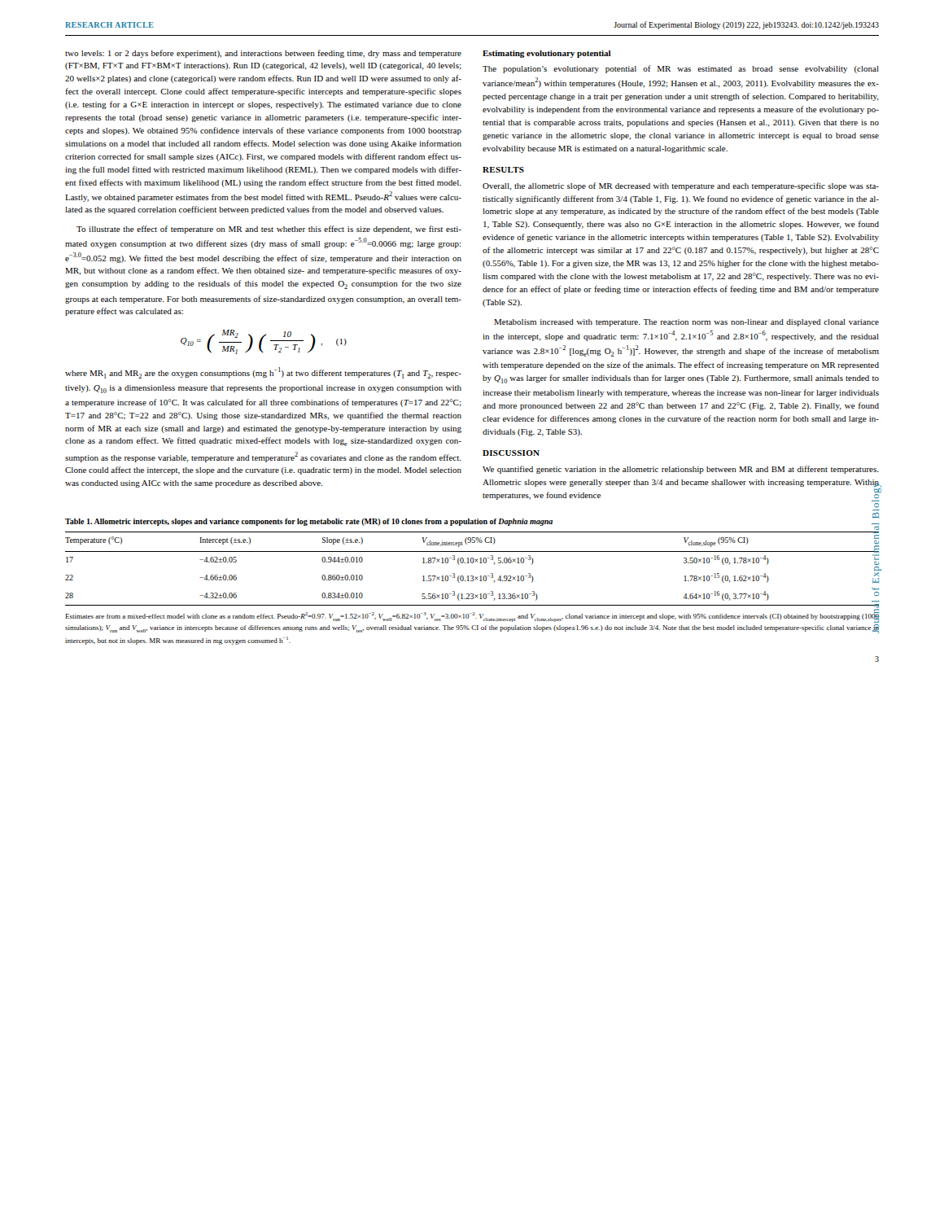Research Article Journal of Experimental Biology (2019) 222, jeb193243. doi:10.1242/jeb.193243
two levels: 1 or 2 days before experiment), and interactions between feeding time, dry mass and temperature (FT×BM, FT×T and FT×BM×T interactions). Run ID (categorical, 42 levels), well ID (categorical, 40 levels; 20 wells×2 plates) and clone (categorical) were random effects. Run ID and well ID were assumed to only affect the overall intercept. Clone could affect temperature-specific intercepts and temperature-specific slopes (i.e. testing for a G×E interaction in intercept or slopes, respectively). The estimated variance due to clone represents the total (broad sense) genetic variance in allometric parameters (i.e. temperature-specific intercepts and slopes). We obtained 95% confidence intervals of these variance components from 1000 bootstrap simulations on a model that included all random effects. Model selection was done using Akaike information criterion corrected for small sample sizes (AICc). First, we compared models with different random effect using the full model fitted with restricted maximum likelihood (REML). Then we compared models with different fixed effects with maximum likelihood (ML) using the random effect structure from the best fitted model. Lastly, we obtained parameter estimates from the best model fitted with REML. Pseudo-R 2 values were calculated as the squared correlation coefficient between predicted values from the model and observed values.
To illustrate the effect of temperature on MR and test whether this effect is size dependent, we first estimated oxygen consumption at two different sizes (dry mass of small group: e−5.0=0.0066 mg; large group: e−3.0=0.052 mg). We fitted the best model describing the effect of size, temperature and their interaction on MR, but without clone as a random effect. We then obtained size- and temperature-specific measures of oxygen consumption by adding to the residuals of this model the expected O2 consumption for the two size groups at each temperature. For both measurements of size-standardized oxygen consumption, an overall temperature effect was calculated as:
Q 10 = ( MR2 MR1 ) ( 10 T 2 − T 1 ) , (1)
where MR1 and MR2 are the oxygen consumptions (mg h−1) at two different temperatures (T 1 and T 2, respectively). Q 10 is a dimensionless measure that represents the proportional increase in oxygen consumption with a temperature increase of 10°C. It was calculated for all three combinations of temperatures (T=17 and 22°C; T=17 and 28°C; T=22 and 28°C). Using those size-standardized MRs, we quantified the thermal reaction norm of MR at each size (small and large) and estimated the genotype-by-temperature interaction by using clone as a random effect. We fitted quadratic mixed-effect models with loge size-standardized oxygen consumption as the response variable, temperature and temperature2 as covariates and clone as the random effect. Clone could affect the intercept, the slope and the curvature (i.e. quadratic term) in the model. Model selection was conducted using AICc with the same procedure as described above.
Estimating evolutionary potential
The population’s evolutionary potential of MR was estimated as broad sense evolvability (clonal variance/mean2) within temperatures (Houle, 1992; Hansen et al., 2003, 2011). Evolvability measures the expected percentage change in a trait per generation under a unit strength of selection. Compared to heritability, evolvability is independent from the environmental variance and represents a measure of the evolutionary potential that is comparable across traits, populations and species (Hansen et al., 2011). Given that there is no genetic variance in the allometric slope, the clonal variance in allometric intercept is equal to broad sense evolvability because MR is estimated on a natural-logarithmic scale.
Results
Overall, the allometric slope of MR decreased with temperature and each temperature-specific slope was statistically significantly different from 3/4 (Table 1, Fig. 1). We found no evidence of genetic variance in the allometric slope at any temperature, as indicated by the structure of the random effect of the best models (Table 1, Table S2). Consequently, there was also no G×E interaction in the allometric slopes. However, we found evidence of genetic variance in the allometric intercepts within temperatures (Table 1, Table S2). Evolvability of the allometric intercept was similar at 17 and 22°C (0.187 and 0.157%, respectively), but higher at 28°C (0.556%, Table 1). For a given size, the MR was 13, 12 and 25% higher for the clone with the highest metabolism compared with the clone with the lowest metabolism at 17, 22 and 28°C, respectively. There was no evidence for an effect of plate or feeding time or interaction effects of feeding time and BM and/or temperature (Table S2).
Metabolism increased with temperature. The reaction norm was non-linear and displayed clonal variance in the intercept, slope and quadratic term: 7.1×10−4, 2.1×10−5 and 2.8×10−6, respectively, and the residual variance was 2.8×10−2 [loge(mg O2 h−1)]2. However, the strength and shape of the increase of metabolism with temperature depended on the size of the animals. The effect of increasing temperature on MR represented by Q 10 was larger for smaller individuals than for larger ones (Table 2). Furthermore, small animals tended to increase their metabolism linearly with temperature, whereas the increase was non-linear for larger individuals and more pronounced between 22 and 28°C than between 17 and 22°C (Fig. 2, Table 2). Finally, we found clear evidence for differences among clones in the curvature of the reaction norm for both small and large individuals (Fig. 2, Table S3).
Discussion
We quantified genetic variation in the allometric relationship between MR and BM at different temperatures. Allometric slopes were generally steeper than 3/4 and became shallower with increasing temperature. Within temperatures, we found evidence
Table 1. Allometric intercepts, slopes and variance components for log metabolic rate (MR) of 10 clones from a population of Daphnia magna
| Temperature (°C) | Intercept (±s.e.) | Slope (±s.e.) | V clone,intercept (95% CI) | V clone,slope (95% CI) |
| --- | --- | --- | --- | --- |
| 17 | −4.62±0.05 | 0.944±0.010 | 1.87×10 −3 (0.10×10 −3 , 5.06×10 −3 ) | 3.50×10 −16 (0, 1.78×10 −4 ) |
| 22 | −4.66±0.06 | 0.860±0.010 | 1.57×10 −3 (0.13×10 −3 , 4.92×10 −3 ) | 1.78×10 −15 (0, 1.62×10 −4 ) |
| 28 | −4.32±0.06 | 0.834±0.010 | 5.56×10 −3 (1.23×10 −3 , 13.36×10 −3 ) | 4.64×10 −16 (0, 3.77×10 −4 ) |
Estimates are from a mixed-effect model with clone as a random effect. Pseudo-R 2=0.97. Vrun=1.52×10−2, Vwell=6.82×10−3, Vres=3.00×10−2. Vclone,intercept and Vclone,slopes, clonal variance in intercept and slope, with 95% confidence intervals (CI) obtained by bootstrapping (1000 simulations); Vrun and Vwell, variance in intercepts because of differences among runs and wells; Vres, overall residual variance. The 95% CI of the population slopes (slope±1.96 s.e.) do not include 3/4. Note that the best model included temperature-specific clonal variance in intercepts, but not in slopes. MR was measured in mg oxygen consumed h−1.
Journal of Experimental Biology
3